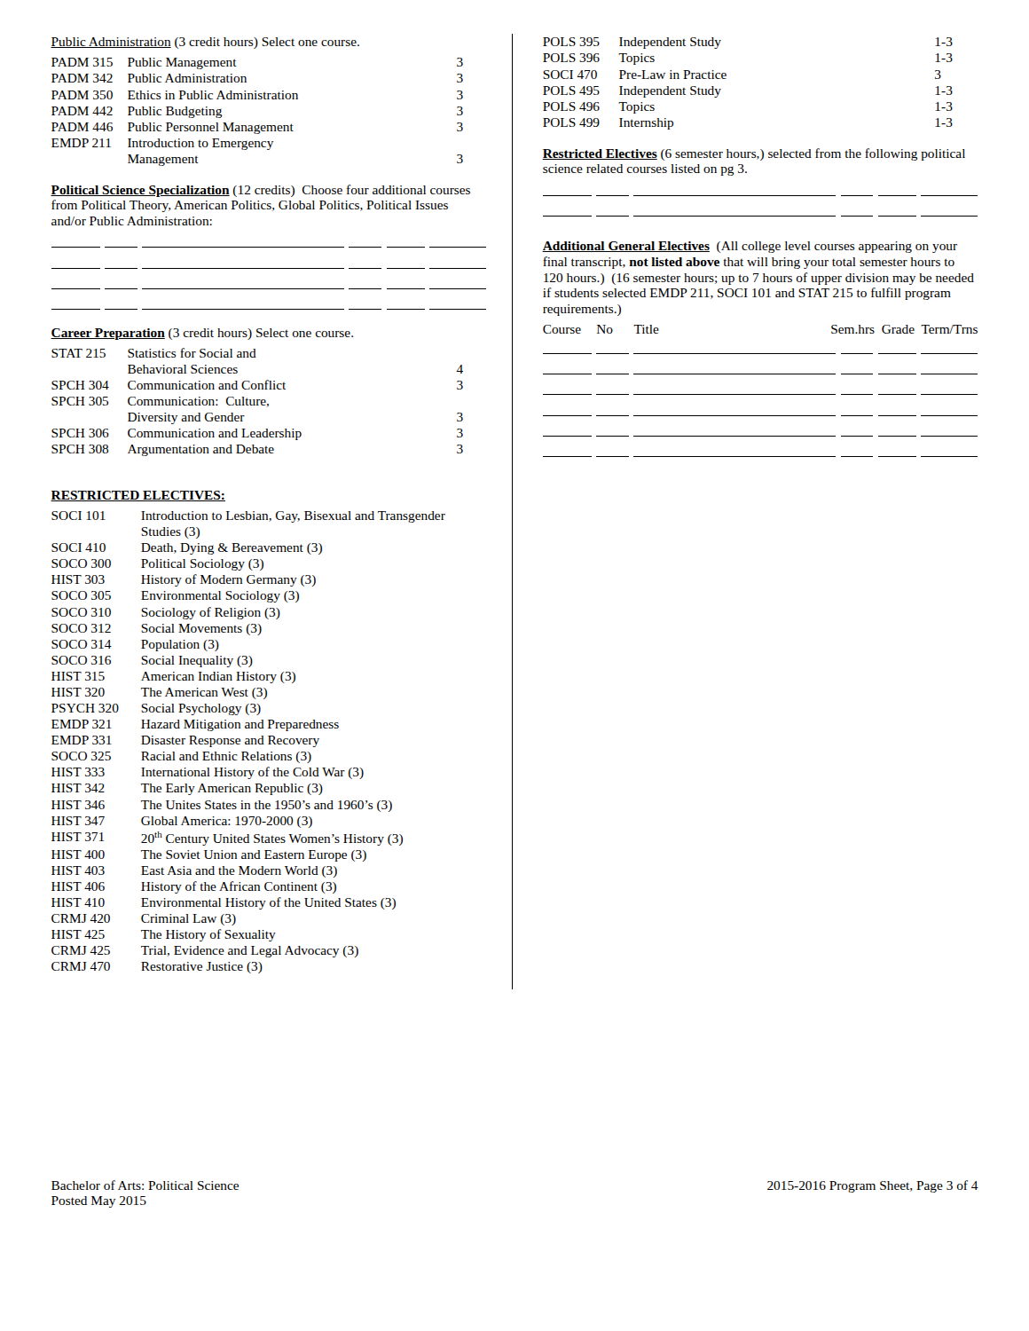Public Administration (3 credit hours) Select one course.
| PADM 315 | Public Management | 3 |
| PADM 342 | Public Administration | 3 |
| PADM 350 | Ethics in Public Administration | 3 |
| PADM 442 | Public Budgeting | 3 |
| PADM 446 | Public Personnel Management | 3 |
| EMDP 211 | Introduction to Emergency | |
| | Management | 3 |
Political Science Specialization (12 credits) Choose four additional courses from Political Theory, American Politics, Global Politics, Political Issues and/or Public Administration:
Career Preparation (3 credit hours) Select one course.
| STAT 215 | Statistics for Social and | |
| | Behavioral Sciences | 4 |
| SPCH 304 | Communication and Conflict | 3 |
| SPCH 305 | Communication: Culture, | |
| | Diversity and Gender | 3 |
| SPCH 306 | Communication and Leadership | 3 |
| SPCH 308 | Argumentation and Debate | 3 |
RESTRICTED ELECTIVES:
| SOCI 101 | Introduction to Lesbian, Gay, Bisexual and Transgender Studies (3) |
| SOCI 410 | Death, Dying & Bereavement (3) |
| SOCO 300 | Political Sociology (3) |
| HIST 303 | History of Modern Germany (3) |
| SOCO 305 | Environmental Sociology (3) |
| SOCO 310 | Sociology of Religion (3) |
| SOCO 312 | Social Movements (3) |
| SOCO 314 | Population (3) |
| SOCO 316 | Social Inequality (3) |
| HIST 315 | American Indian History (3) |
| HIST 320 | The American West (3) |
| PSYCH 320 | Social Psychology (3) |
| EMDP 321 | Hazard Mitigation and Preparedness |
| EMDP 331 | Disaster Response and Recovery |
| SOCO 325 | Racial and Ethnic Relations (3) |
| HIST 333 | International History of the Cold War (3) |
| HIST 342 | The Early American Republic (3) |
| HIST 346 | The Unites States in the 1950’s and 1960’s (3) |
| HIST 347 | Global America: 1970-2000 (3) |
| HIST 371 | 20 th Century United States Women’s History (3) |
| HIST 400 | The Soviet Union and Eastern Europe (3) |
| HIST 403 | East Asia and the Modern World (3) |
| HIST 406 | History of the African Continent (3) |
| HIST 410 | Environmental History of the United States (3) |
| CRMJ 420 | Criminal Law (3) |
| HIST 425 | The History of Sexuality |
| CRMJ 425 | Trial, Evidence and Legal Advocacy (3) |
| CRMJ 470 | Restorative Justice (3) |
| POLS 395 | Independent Study | 1-3 |
| POLS 396 | Topics | 1-3 |
| SOCI 470 | Pre-Law in Practice | 3 |
| POLS 495 | Independent Study | 1-3 |
| POLS 496 | Topics | 1-3 |
| POLS 499 | Internship | 1-3 |
Restricted Electives (6 semester hours,) selected from the following political science related courses listed on pg 3.
Additional General Electives (All college level courses appearing on your final transcript, not listed above that will bring your total semester hours to 120 hours.) (16 semester hours; up to 7 hours of upper division may be needed if students selected EMDP 211, SOCI 101 and STAT 215 to fulfill program requirements.)
Course No Title Sem.hrs Grade Term/Trns
Bachelor of Arts: Political Science
Posted May 2015
2015-2016 Program Sheet, Page 3 of 4